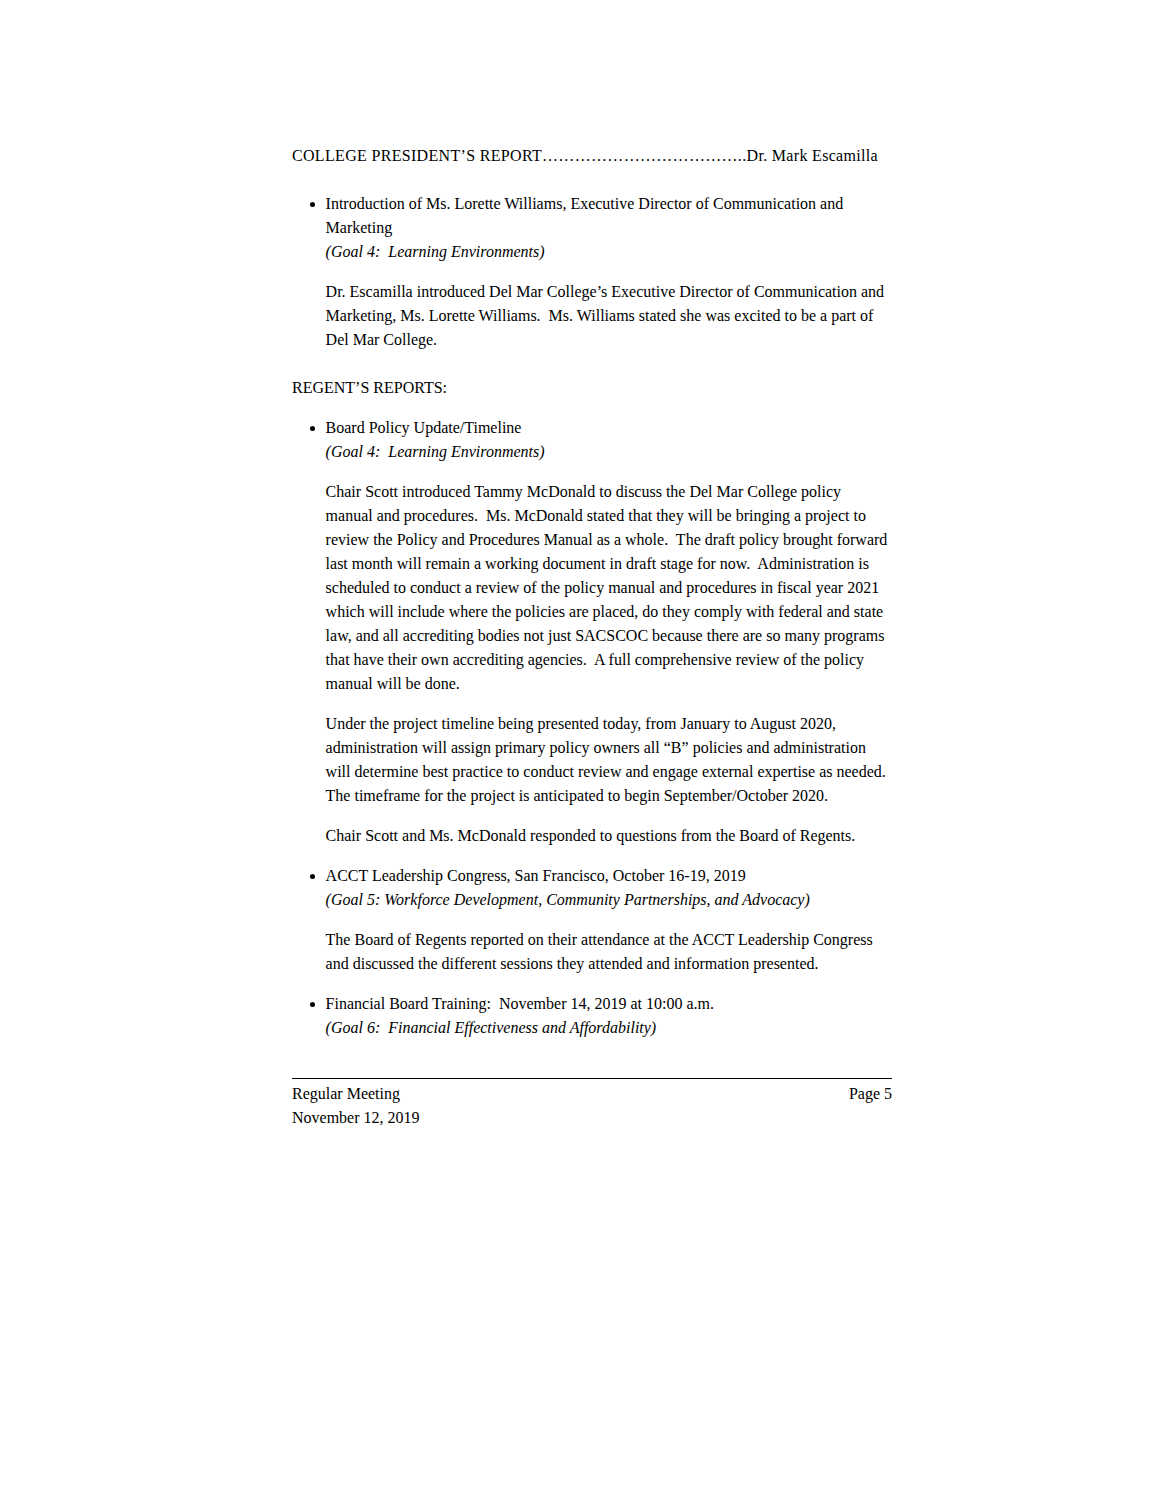COLLEGE PRESIDENT’S REPORT………………………………..Dr. Mark Escamilla
Introduction of Ms. Lorette Williams, Executive Director of Communication and Marketing (Goal 4: Learning Environments)
Dr. Escamilla introduced Del Mar College’s Executive Director of Communication and Marketing, Ms. Lorette Williams. Ms. Williams stated she was excited to be a part of Del Mar College.
REGENT’S REPORTS:
Board Policy Update/Timeline (Goal 4: Learning Environments)
Chair Scott introduced Tammy McDonald to discuss the Del Mar College policy manual and procedures. Ms. McDonald stated that they will be bringing a project to review the Policy and Procedures Manual as a whole. The draft policy brought forward last month will remain a working document in draft stage for now. Administration is scheduled to conduct a review of the policy manual and procedures in fiscal year 2021 which will include where the policies are placed, do they comply with federal and state law, and all accrediting bodies not just SACSCOC because there are so many programs that have their own accrediting agencies. A full comprehensive review of the policy manual will be done.
Under the project timeline being presented today, from January to August 2020, administration will assign primary policy owners all “B” policies and administration will determine best practice to conduct review and engage external expertise as needed. The timeframe for the project is anticipated to begin September/October 2020.
Chair Scott and Ms. McDonald responded to questions from the Board of Regents.
ACCT Leadership Congress, San Francisco, October 16-19, 2019 (Goal 5: Workforce Development, Community Partnerships, and Advocacy)
The Board of Regents reported on their attendance at the ACCT Leadership Congress and discussed the different sessions they attended and information presented.
Financial Board Training: November 14, 2019 at 10:00 a.m. (Goal 6: Financial Effectiveness and Affordability)
Regular Meeting
November 12, 2019
Page 5